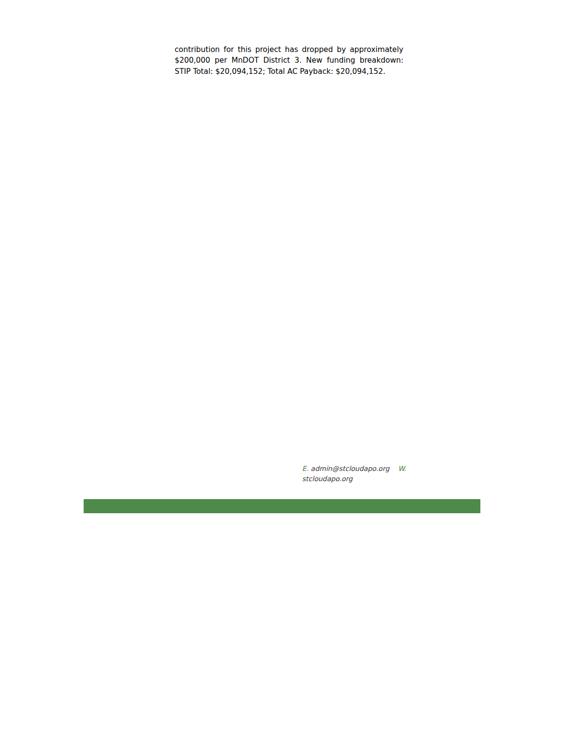contribution for this project has dropped by approximately $200,000 per MnDOT District 3. New funding breakdown: STIP Total: $20,094,152; Total AC Payback: $20,094,152.
E. admin@stcloudapo.org W. stcloudapo.org